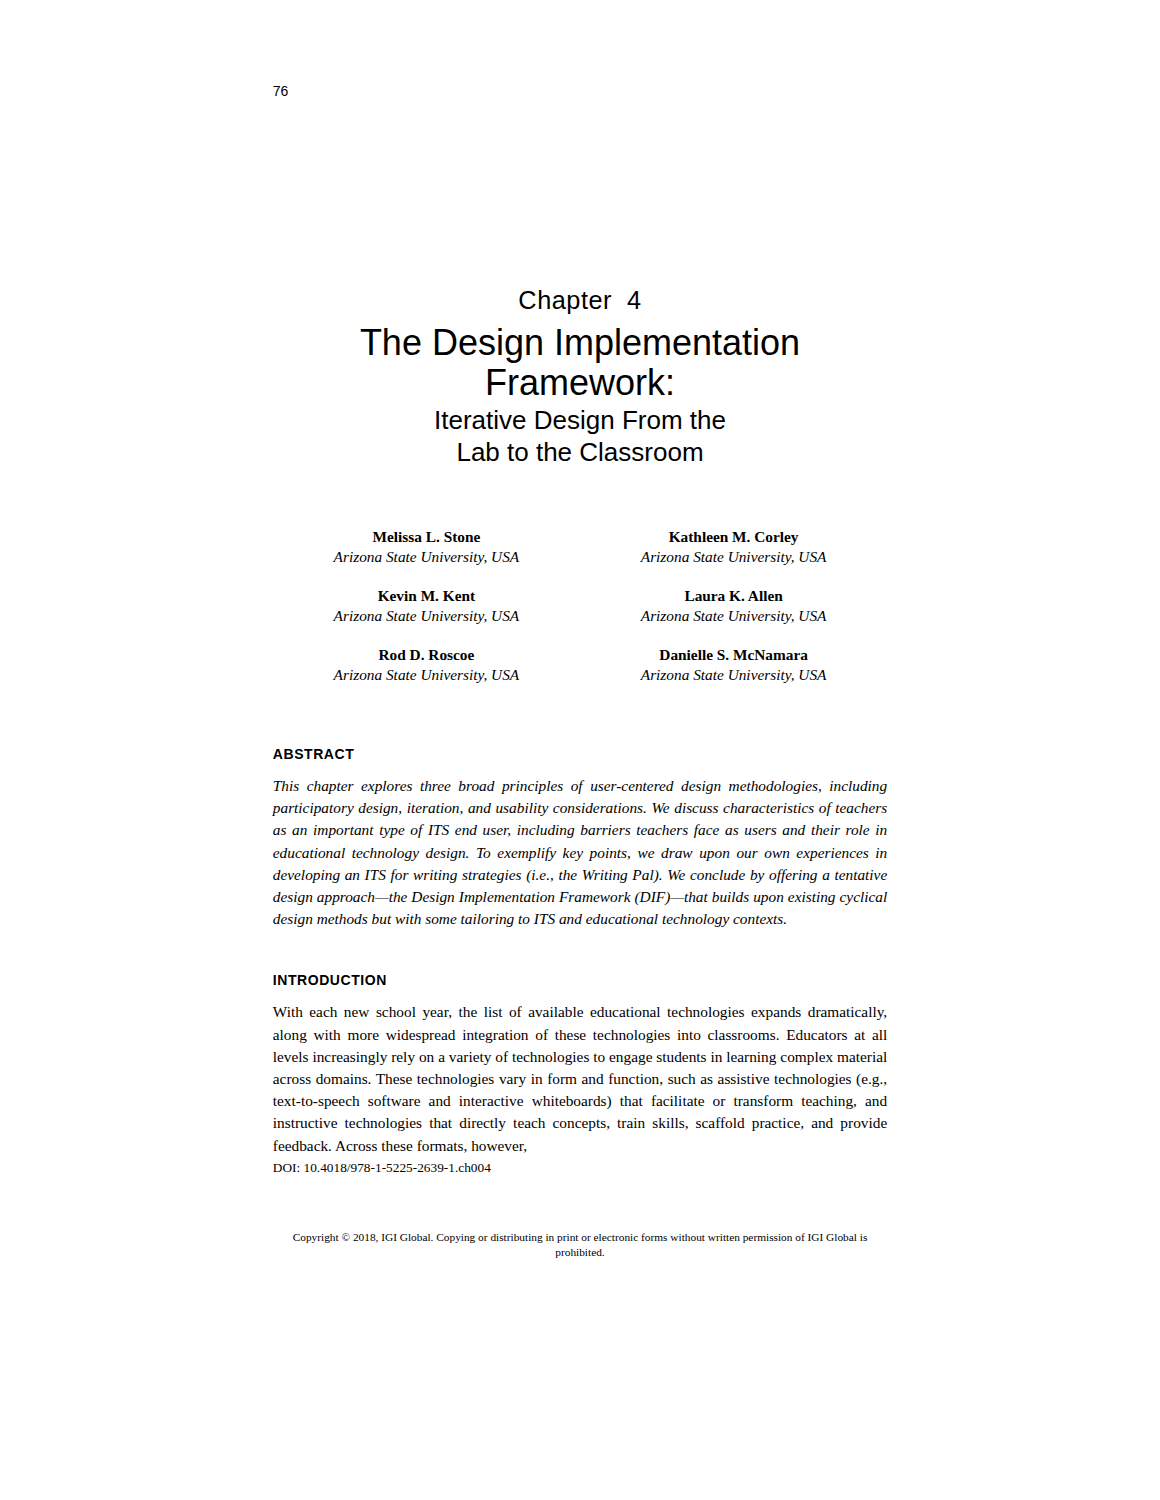76
Chapter 4
The Design Implementation
Framework:
Iterative Design From the
Lab to the Classroom
| Melissa L. Stone Arizona State University, USA | Kathleen M. Corley Arizona State University, USA |
| Kevin M. Kent Arizona State University, USA | Laura K. Allen Arizona State University, USA |
| Rod D. Roscoe Arizona State University, USA | Danielle S. McNamara Arizona State University, USA |
ABSTRACT
This chapter explores three broad principles of user-centered design methodologies, including participatory design, iteration, and usability considerations. We discuss characteristics of teachers as an important type of ITS end user, including barriers teachers face as users and their role in educational technology design. To exemplify key points, we draw upon our own experiences in developing an ITS for writing strategies (i.e., the Writing Pal). We conclude by offering a tentative design approach—the Design Implementation Framework (DIF)—that builds upon existing cyclical design methods but with some tailoring to ITS and educational technology contexts.
INTRODUCTION
With each new school year, the list of available educational technologies expands dramatically, along with more widespread integration of these technologies into classrooms. Educators at all levels increasingly rely on a variety of technologies to engage students in learning complex material across domains. These technologies vary in form and function, such as assistive technologies (e.g., text-to-speech software and interactive whiteboards) that facilitate or transform teaching, and instructive technologies that directly teach concepts, train skills, scaffold practice, and provide feedback. Across these formats, however,
DOI: 10.4018/978-1-5225-2639-1.ch004
Copyright © 2018, IGI Global. Copying or distributing in print or electronic forms without written permission of IGI Global is prohibited.